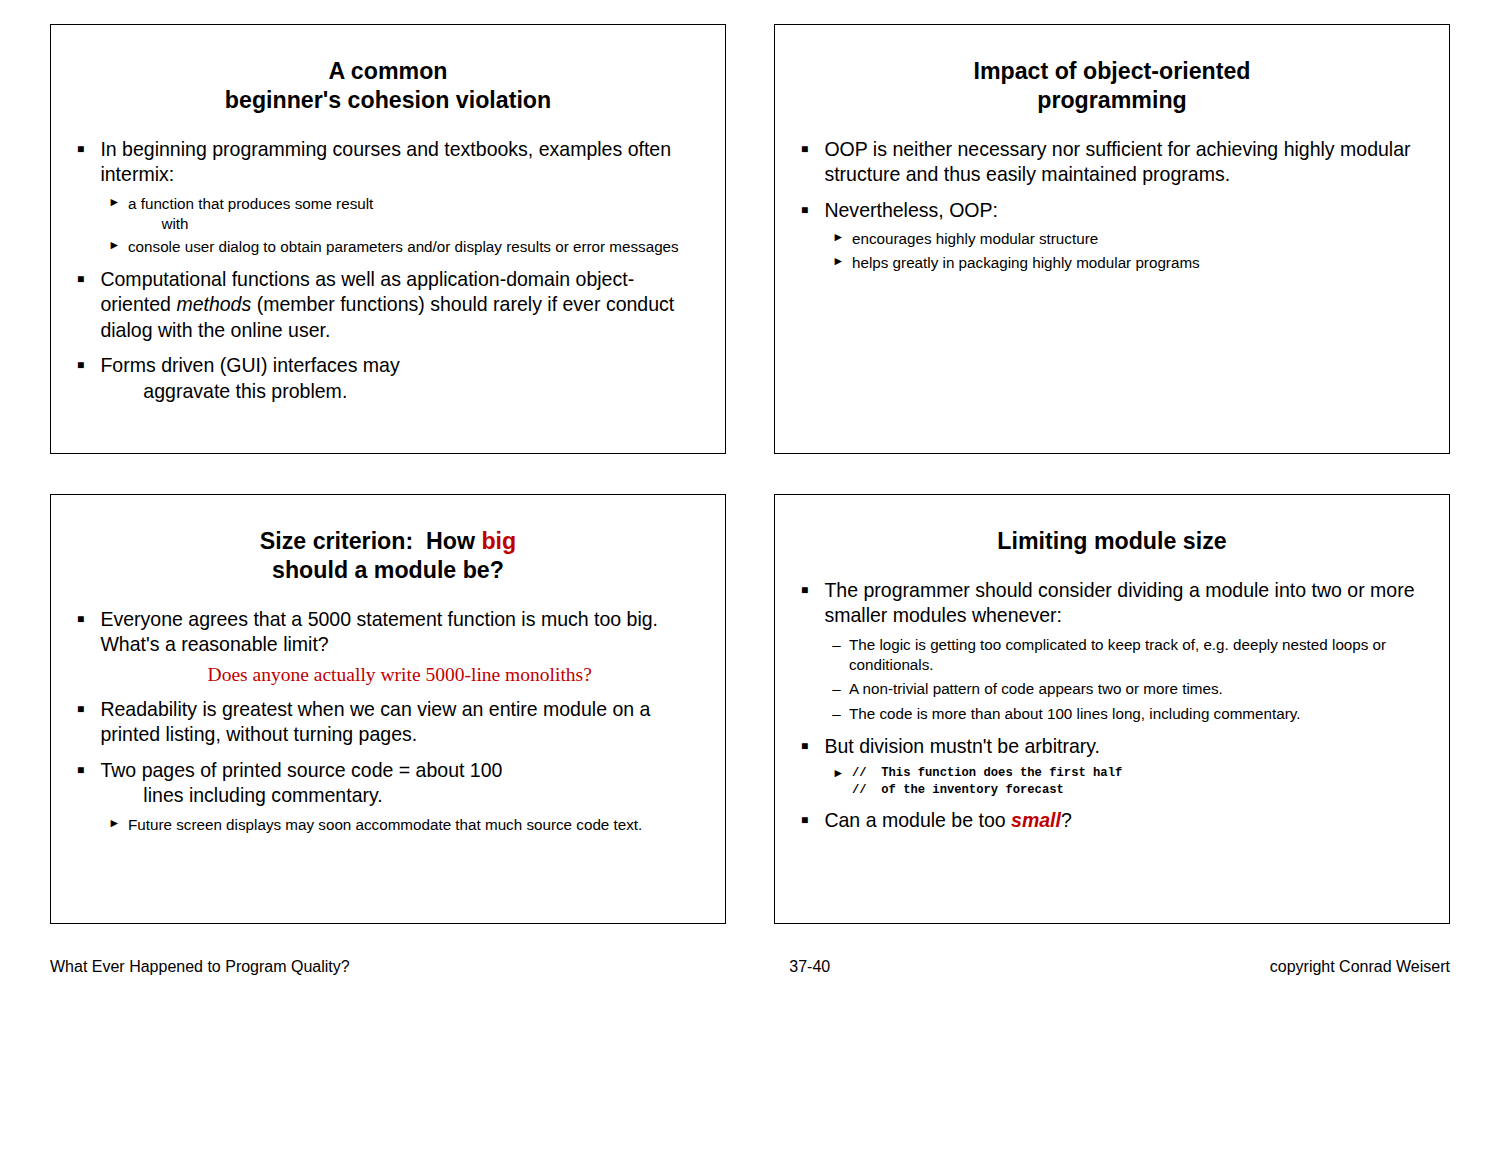A common
beginner's cohesion violation
In beginning programming courses and textbooks, examples often intermix:
a function that produces some result
with
console user dialog to obtain parameters and/or display results or error messages
Computational functions as well as application-domain object-oriented methods (member functions) should rarely if ever conduct dialog with the online user.
Forms driven (GUI) interfaces may
aggravate this problem.
Impact of object-oriented
programming
OOP is neither necessary nor sufficient for achieving highly modular structure and thus easily maintained programs.
Nevertheless, OOP:
encourages highly modular structure
helps greatly in packaging highly modular programs
Size criterion: How big
should a module be?
Everyone agrees that a 5000 statement function is much too big. What's a reasonable limit? Does anyone actually write 5000-line monoliths?
Readability is greatest when we can view an entire module on a printed listing, without turning pages.
Two pages of printed source code = about 100
lines including commentary.
Future screen displays may soon accommodate that much source code text.
Limiting module size
The programmer should consider dividing a module into two or more smaller modules whenever:
The logic is getting too complicated to keep track of, e.g. deeply nested loops or conditionals.
A non-trivial pattern of code appears two or more times.
The code is more than about 100 lines long, including commentary.
But division mustn't be arbitrary.
// This function does the first half
// of the inventory forecast
Can a module be too small?
What Ever Happened to Program Quality? 37-40 copyright Conrad Weisert